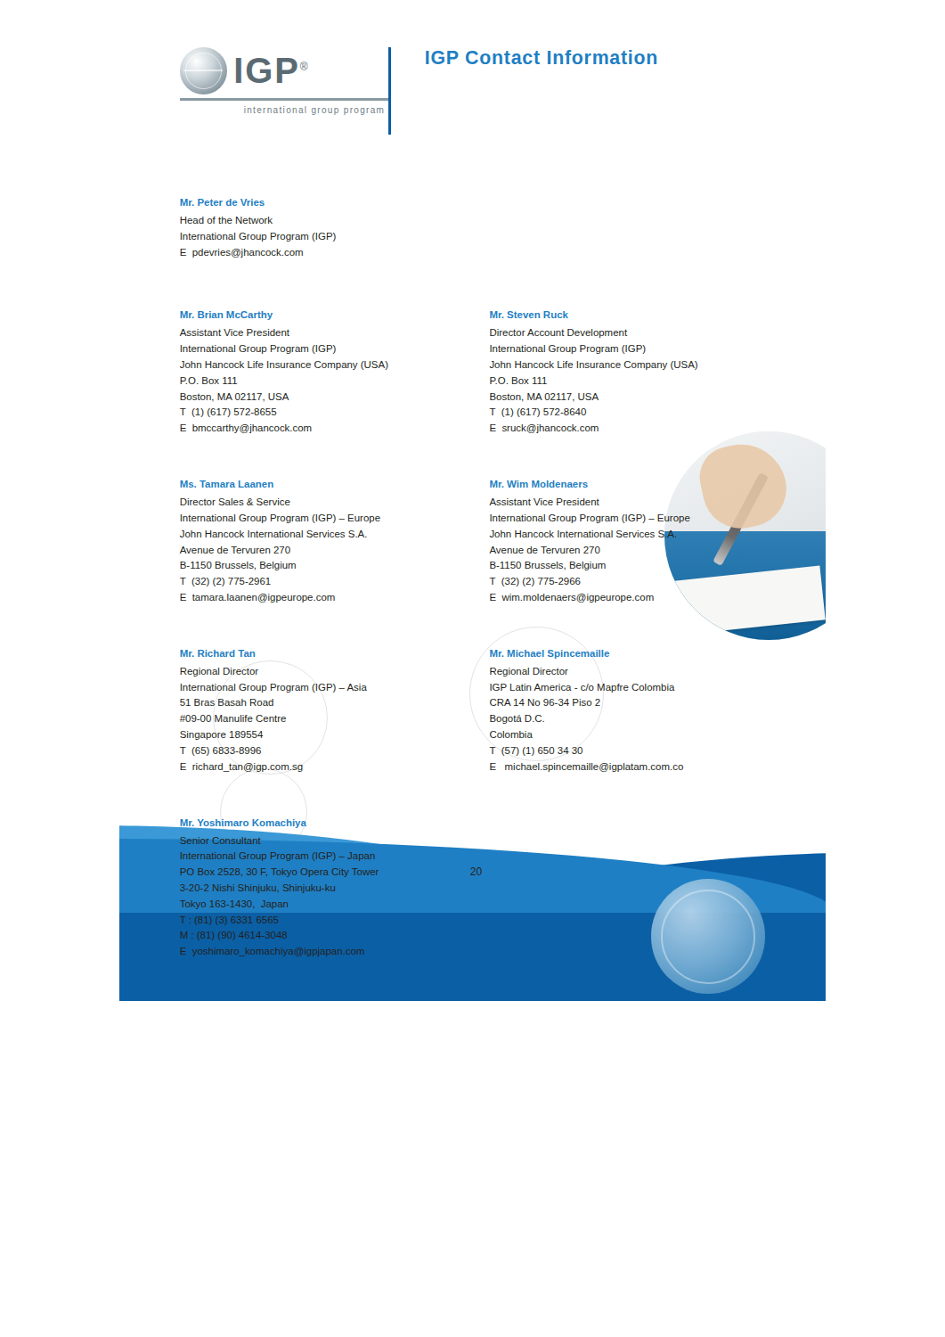IGP®
international group program
IGP Contact Information
Mr. Peter de Vries
Head of the Network
International Group Program (IGP)
E pdevries@jhancock.com
Mr. Brian McCarthy
Assistant Vice President
International Group Program (IGP)
John Hancock Life Insurance Company (USA)
P.O. Box 111
Boston, MA 02117, USA
T (1) (617) 572-8655
E bmccarthy@jhancock.com
Mr. Steven Ruck
Director Account Development
International Group Program (IGP)
John Hancock Life Insurance Company (USA)
P.O. Box 111
Boston, MA 02117, USA
T (1) (617) 572-8640
E sruck@jhancock.com
Ms. Tamara Laanen
Director Sales & Service
International Group Program (IGP) – Europe
John Hancock International Services S.A.
Avenue de Tervuren 270
B-1150 Brussels, Belgium
T (32) (2) 775-2961
E tamara.laanen@igpeurope.com
Mr. Wim Moldenaers
Assistant Vice President
International Group Program (IGP) – Europe
John Hancock International Services S.A.
Avenue de Tervuren 270
B-1150 Brussels, Belgium
T (32) (2) 775-2966
E wim.moldenaers@igpeurope.com
Mr. Richard Tan
Regional Director
International Group Program (IGP) – Asia
51 Bras Basah Road
#09-00 Manulife Centre
Singapore 189554
T (65) 6833-8996
E richard_tan@igp.com.sg
Mr. Michael Spincemaille
Regional Director
IGP Latin America - c/o Mapfre Colombia
CRA 14 No 96-34 Piso 2
Bogotá D.C.
Colombia
T (57) (1) 650 34 30
E michael.spincemaille@igplatam.com.co
Mr. Yoshimaro Komachiya
Senior Consultant
International Group Program (IGP) – Japan
PO Box 2528, 30 F, Tokyo Opera City Tower
3-20-2 Nishi Shinjuku, Shinjuku-ku
Tokyo 163-1430, Japan
T : (81) (3) 6331 6565
M : (81) (90) 4614-3048
E yoshimaro_komachiya@igpjapan.com
20